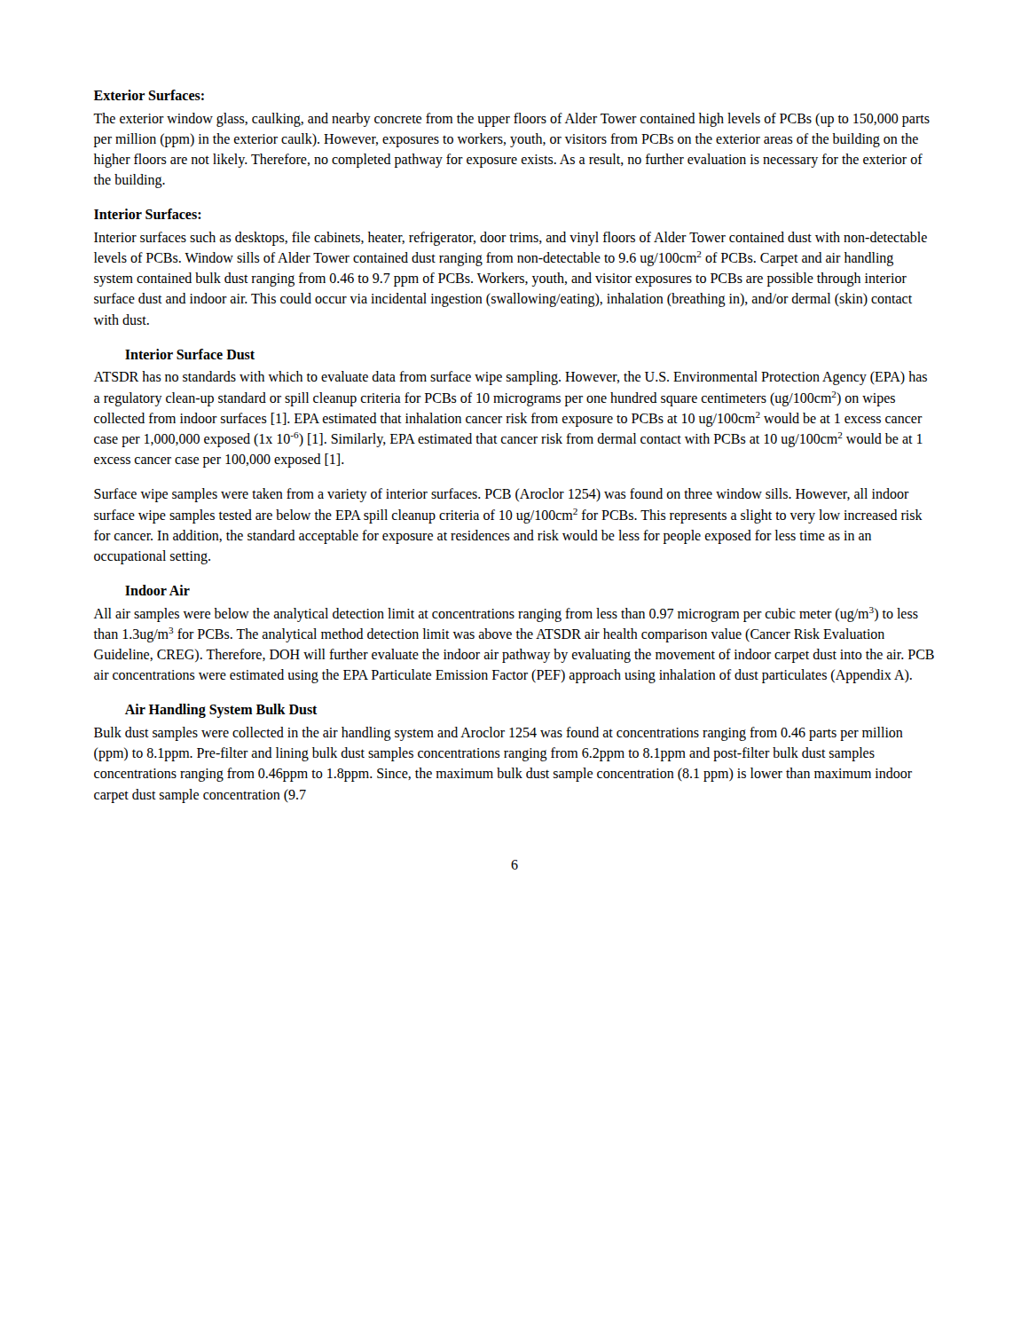Exterior Surfaces:
The exterior window glass, caulking, and nearby concrete from the upper floors of Alder Tower contained high levels of PCBs (up to 150,000 parts per million (ppm) in the exterior caulk). However, exposures to workers, youth, or visitors from PCBs on the exterior areas of the building on the higher floors are not likely. Therefore, no completed pathway for exposure exists. As a result, no further evaluation is necessary for the exterior of the building.
Interior Surfaces:
Interior surfaces such as desktops, file cabinets, heater, refrigerator, door trims, and vinyl floors of Alder Tower contained dust with non-detectable levels of PCBs. Window sills of Alder Tower contained dust ranging from non-detectable to 9.6 ug/100cm2 of PCBs. Carpet and air handling system contained bulk dust ranging from 0.46 to 9.7 ppm of PCBs. Workers, youth, and visitor exposures to PCBs are possible through interior surface dust and indoor air. This could occur via incidental ingestion (swallowing/eating), inhalation (breathing in), and/or dermal (skin) contact with dust.
Interior Surface Dust
ATSDR has no standards with which to evaluate data from surface wipe sampling. However, the U.S. Environmental Protection Agency (EPA) has a regulatory clean-up standard or spill cleanup criteria for PCBs of 10 micrograms per one hundred square centimeters (ug/100cm2) on wipes collected from indoor surfaces [1]. EPA estimated that inhalation cancer risk from exposure to PCBs at 10 ug/100cm2 would be at 1 excess cancer case per 1,000,000 exposed (1x 10-6) [1]. Similarly, EPA estimated that cancer risk from dermal contact with PCBs at 10 ug/100cm2 would be at 1 excess cancer case per 100,000 exposed [1].
Surface wipe samples were taken from a variety of interior surfaces. PCB (Aroclor 1254) was found on three window sills. However, all indoor surface wipe samples tested are below the EPA spill cleanup criteria of 10 ug/100cm2 for PCBs. This represents a slight to very low increased risk for cancer. In addition, the standard acceptable for exposure at residences and risk would be less for people exposed for less time as in an occupational setting.
Indoor Air
All air samples were below the analytical detection limit at concentrations ranging from less than 0.97 microgram per cubic meter (ug/m3) to less than 1.3ug/m3 for PCBs. The analytical method detection limit was above the ATSDR air health comparison value (Cancer Risk Evaluation Guideline, CREG). Therefore, DOH will further evaluate the indoor air pathway by evaluating the movement of indoor carpet dust into the air. PCB air concentrations were estimated using the EPA Particulate Emission Factor (PEF) approach using inhalation of dust particulates (Appendix A).
Air Handling System Bulk Dust
Bulk dust samples were collected in the air handling system and Aroclor 1254 was found at concentrations ranging from 0.46 parts per million (ppm) to 8.1ppm. Pre-filter and lining bulk dust samples concentrations ranging from 6.2ppm to 8.1ppm and post-filter bulk dust samples concentrations ranging from 0.46ppm to 1.8ppm. Since, the maximum bulk dust sample concentration (8.1 ppm) is lower than maximum indoor carpet dust sample concentration (9.7
6